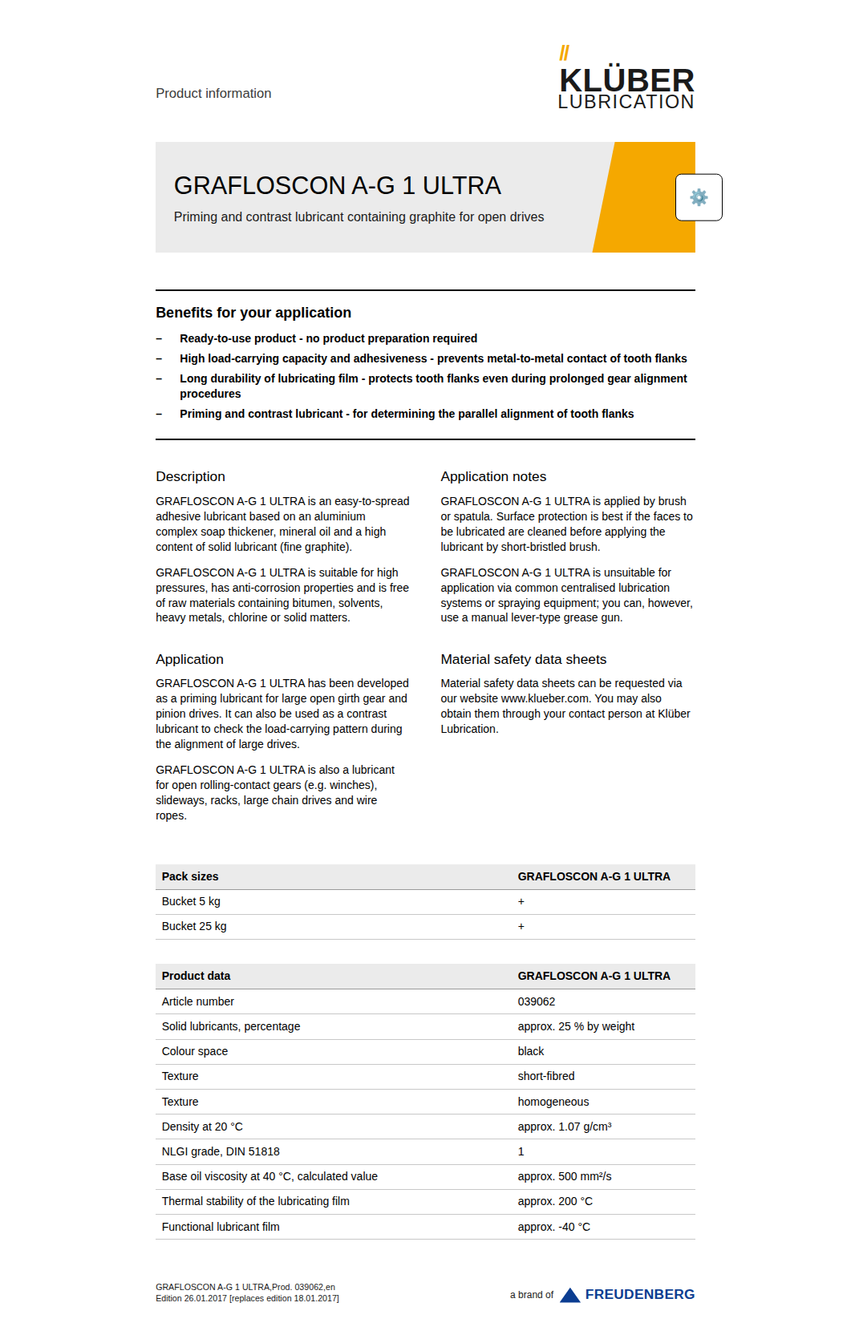Product information
// KLÜBER LUBRICATION
GRAFLOSCON A-G 1 ULTRA
Priming and contrast lubricant containing graphite for open drives
⚙️
Benefits for your application
Ready-to-use product - no product preparation required
High load-carrying capacity and adhesiveness - prevents metal-to-metal contact of tooth flanks
Long durability of lubricating film - protects tooth flanks even during prolonged gear alignment procedures
Priming and contrast lubricant - for determining the parallel alignment of tooth flanks
Description
GRAFLOSCON A-G 1 ULTRA is an easy-to-spread adhesive lubricant based on an aluminium complex soap thickener, mineral oil and a high content of solid lubricant (fine graphite).
GRAFLOSCON A-G 1 ULTRA is suitable for high pressures, has anti-corrosion properties and is free of raw materials containing bitumen, solvents, heavy metals, chlorine or solid matters.
Application
GRAFLOSCON A-G 1 ULTRA has been developed as a priming lubricant for large open girth gear and pinion drives. It can also be used as a contrast lubricant to check the load-carrying pattern during the alignment of large drives.
GRAFLOSCON A-G 1 ULTRA is also a lubricant for open rolling-contact gears (e.g. winches), slideways, racks, large chain drives and wire ropes.
Application notes
GRAFLOSCON A-G 1 ULTRA is applied by brush or spatula. Surface protection is best if the faces to be lubricated are cleaned before applying the lubricant by short-bristled brush.
GRAFLOSCON A-G 1 ULTRA is unsuitable for application via common centralised lubrication systems or spraying equipment; you can, however, use a manual lever-type grease gun.
Material safety data sheets
Material safety data sheets can be requested via our website www.klueber.com. You may also obtain them through your contact person at Klüber Lubrication.
| Pack sizes | GRAFLOSCON A-G 1 ULTRA |
| --- | --- |
| Bucket 5 kg | + |
| Bucket 25 kg | + |
| Product data | GRAFLOSCON A-G 1 ULTRA |
| --- | --- |
| Article number | 039062 |
| Solid lubricants, percentage | approx. 25 % by weight |
| Colour space | black |
| Texture | short-fibred |
| Texture | homogeneous |
| Density at 20 °C | approx. 1.07 g/cm³ |
| NLGI grade, DIN 51818 | 1 |
| Base oil viscosity at 40 °C, calculated value | approx. 500 mm²/s |
| Thermal stability of the lubricating film | approx. 200 °C |
| Functional lubricant film | approx. -40 °C |
GRAFLOSCON A-G 1 ULTRA,Prod. 039062,en
Edition 26.01.2017 [replaces edition 18.01.2017]
a brand of FREUDENBERG